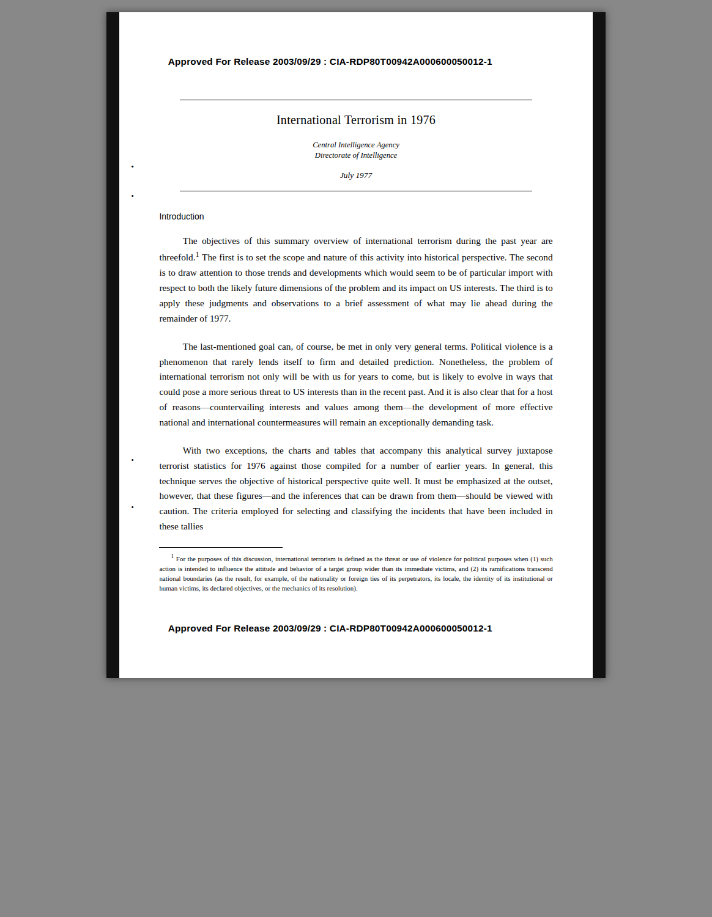•
•
•
•
Approved For Release 2003/09/29 : CIA-RDP80T00942A000600050012-1
International Terrorism in 1976
Central Intelligence Agency
Directorate of Intelligence
July 1977
Introduction
The objectives of this summary overview of international terrorism during the past year are threefold.1 The first is to set the scope and nature of this activity into historical perspective. The second is to draw attention to those trends and developments which would seem to be of particular import with respect to both the likely future dimensions of the problem and its impact on US interests. The third is to apply these judgments and observations to a brief assessment of what may lie ahead during the remainder of 1977.
The last-mentioned goal can, of course, be met in only very general terms. Political violence is a phenomenon that rarely lends itself to firm and detailed prediction. Nonetheless, the problem of international terrorism not only will be with us for years to come, but is likely to evolve in ways that could pose a more serious threat to US interests than in the recent past. And it is also clear that for a host of reasons—countervailing interests and values among them—the development of more effective national and international countermeasures will remain an exceptionally demanding task.
With two exceptions, the charts and tables that accompany this analytical survey juxtapose terrorist statistics for 1976 against those compiled for a number of earlier years. In general, this technique serves the objective of historical perspective quite well. It must be emphasized at the outset, however, that these figures—and the inferences that can be drawn from them—should be viewed with caution. The criteria employed for selecting and classifying the incidents that have been included in these tallies
1 For the purposes of this discussion, international terrorism is defined as the threat or use of violence for political purposes when (1) such action is intended to influence the attitude and behavior of a target group wider than its immediate victims, and (2) its ramifications transcend national boundaries (as the result, for example, of the nationality or foreign ties of its perpetrators, its locale, the identity of its institutional or human victims, its declared objectives, or the mechanics of its resolution).
Approved For Release 2003/09/29 : CIA-RDP80T00942A000600050012-1